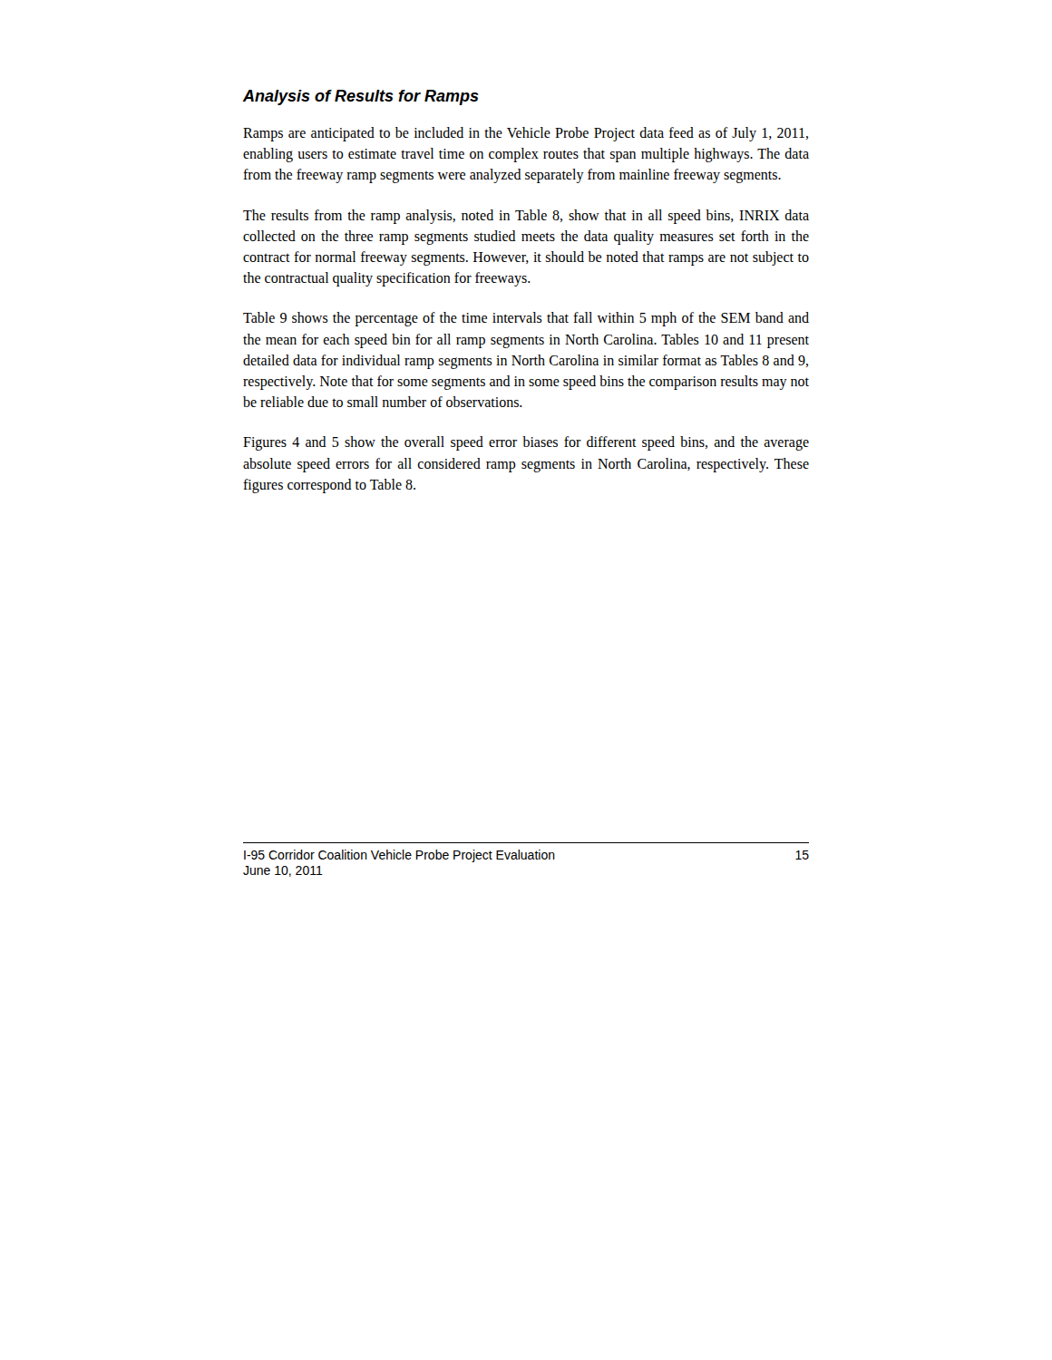Analysis of Results for Ramps
Ramps are anticipated to be included in the Vehicle Probe Project data feed as of July 1, 2011, enabling users to estimate travel time on complex routes that span multiple highways. The data from the freeway ramp segments were analyzed separately from mainline freeway segments.
The results from the ramp analysis, noted in Table 8, show that in all speed bins, INRIX data collected on the three ramp segments studied meets the data quality measures set forth in the contract for normal freeway segments. However, it should be noted that ramps are not subject to the contractual quality specification for freeways.
Table 9 shows the percentage of the time intervals that fall within 5 mph of the SEM band and the mean for each speed bin for all ramp segments in North Carolina. Tables 10 and 11 present detailed data for individual ramp segments in North Carolina in similar format as Tables 8 and 9, respectively. Note that for some segments and in some speed bins the comparison results may not be reliable due to small number of observations.
Figures 4 and 5 show the overall speed error biases for different speed bins, and the average absolute speed errors for all considered ramp segments in North Carolina, respectively. These figures correspond to Table 8.
I-95 Corridor Coalition Vehicle Probe Project Evaluation
June 10, 2011
15